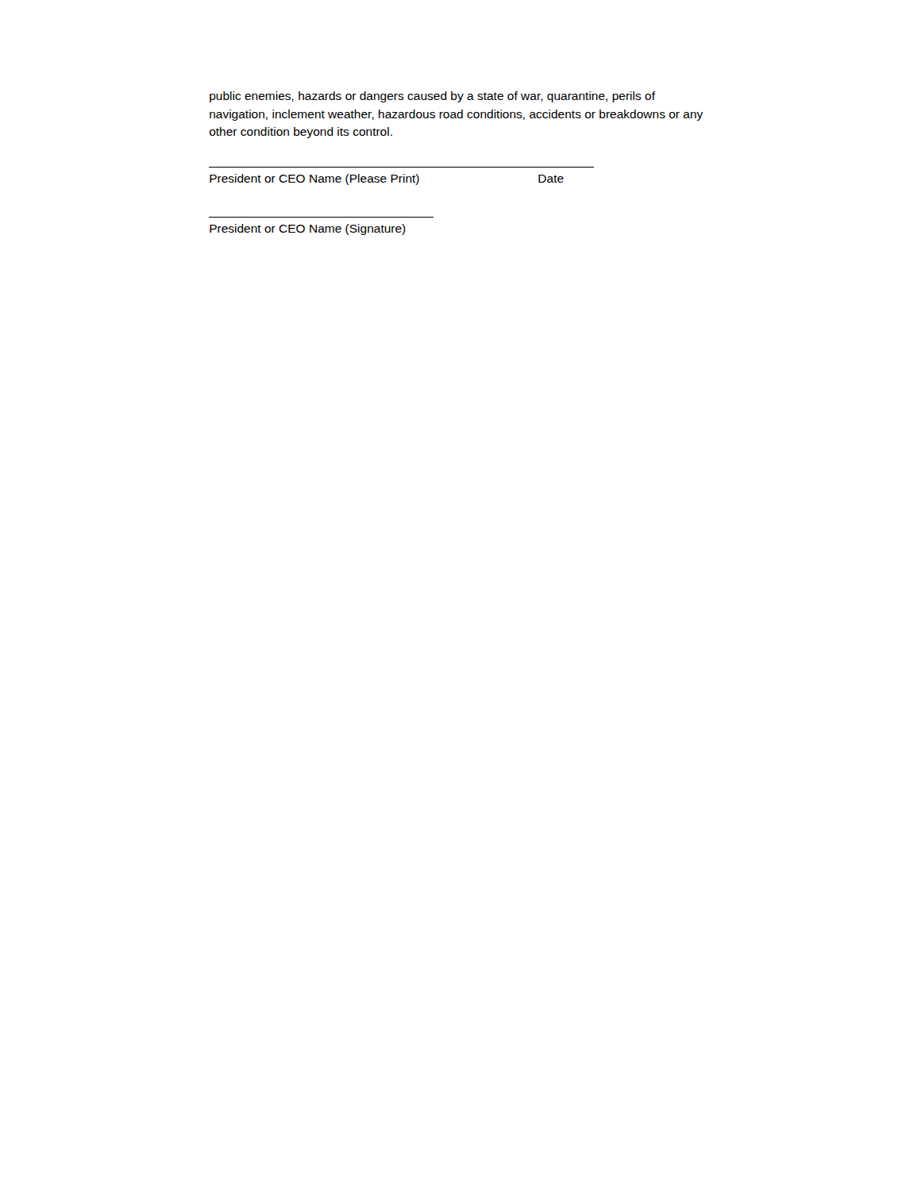public enemies, hazards or dangers caused by a state of war, quarantine, perils of navigation, inclement weather, hazardous road conditions, accidents or breakdowns or any other condition beyond its control.
President or CEO Name (Please Print)Date
President or CEO Name (Signature)